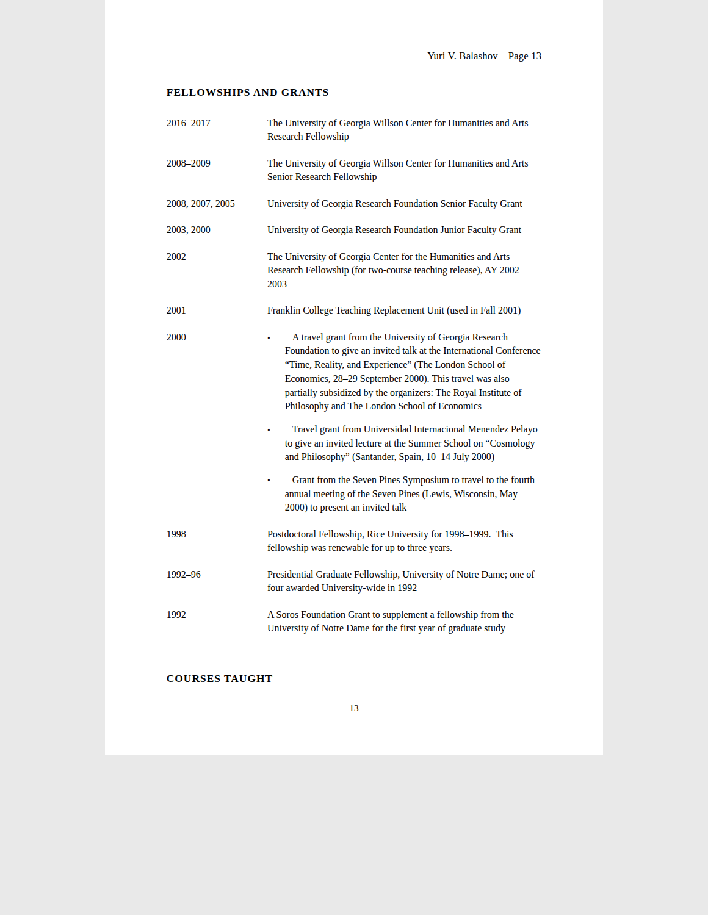Yuri V. Balashov – Page 13
Fellowships and Grants
| 2016–2017 | The University of Georgia Willson Center for Humanities and Arts Research Fellowship |
| 2008–2009 | The University of Georgia Willson Center for Humanities and Arts Senior Research Fellowship |
| 2008, 2007, 2005 | University of Georgia Research Foundation Senior Faculty Grant |
| 2003, 2000 | University of Georgia Research Foundation Junior Faculty Grant |
| 2002 | The University of Georgia Center for the Humanities and Arts Research Fellowship (for two-course teaching release), AY 2002–2003 |
| 2001 | Franklin College Teaching Replacement Unit (used in Fall 2001) |
| 2000 | ▪ A travel grant from the University of Georgia Research Foundation to give an invited talk at the International Conference “Time, Reality, and Experience” (The London School of Economics, 28–29 September 2000). This travel was also partially subsidized by the organizers: The Royal Institute of Philosophy and The London School of Economics ▪ Travel grant from Universidad Internacional Menendez Pelayo to give an invited lecture at the Summer School on “Cosmology and Philosophy” (Santander, Spain, 10–14 July 2000) ▪ Grant from the Seven Pines Symposium to travel to the fourth annual meeting of the Seven Pines (Lewis, Wisconsin, May 2000) to present an invited talk |
| 1998 | Postdoctoral Fellowship, Rice University for 1998–1999. This fellowship was renewable for up to three years. |
| 1992–96 | Presidential Graduate Fellowship, University of Notre Dame; one of four awarded University-wide in 1992 |
| 1992 | A Soros Foundation Grant to supplement a fellowship from the University of Notre Dame for the first year of graduate study |
Courses Taught
13